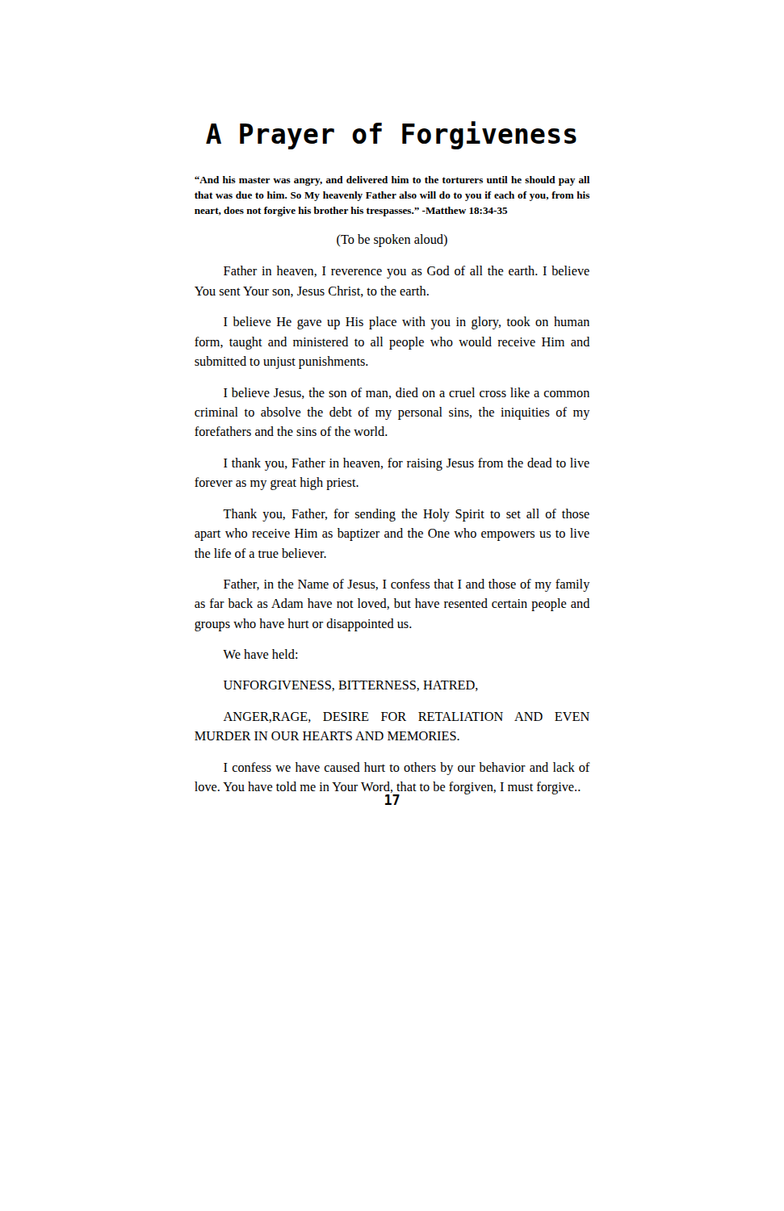A Prayer of Forgiveness
“And his master was angry, and delivered him to the torturers until he should pay all that was due to him. So My heavenly Father also will do to you if each of you, from his neart, does not forgive his brother his trespasses.” -Matthew 18:34-35
(To be spoken aloud)
Father in heaven, I reverence you as God of all the earth. I believe You sent Your son, Jesus Christ, to the earth.
I believe He gave up His place with you in glory, took on human form, taught and ministered to all people who would receive Him and submitted to unjust punishments.
I believe Jesus, the son of man, died on a cruel cross like a common criminal to absolve the debt of my personal sins, the iniquities of my forefathers and the sins of the world.
I thank you, Father in heaven, for raising Jesus from the dead to live forever as my great high priest.
Thank you, Father, for sending the Holy Spirit to set all of those apart who receive Him as baptizer and the One who empowers us to live the life of a true believer.
Father, in the Name of Jesus, I confess that I and those of my family as far back as Adam have not loved, but have resented certain people and groups who have hurt or disappointed us.
We have held:
UNFORGIVENESS, BITTERNESS, HATRED,
ANGER,RAGE, DESIRE FOR RETALIATION AND EVEN MURDER IN OUR HEARTS AND MEMORIES.
I confess we have caused hurt to others by our behavior and lack of love. You have told me in Your Word, that to be forgiven, I must forgive..
17